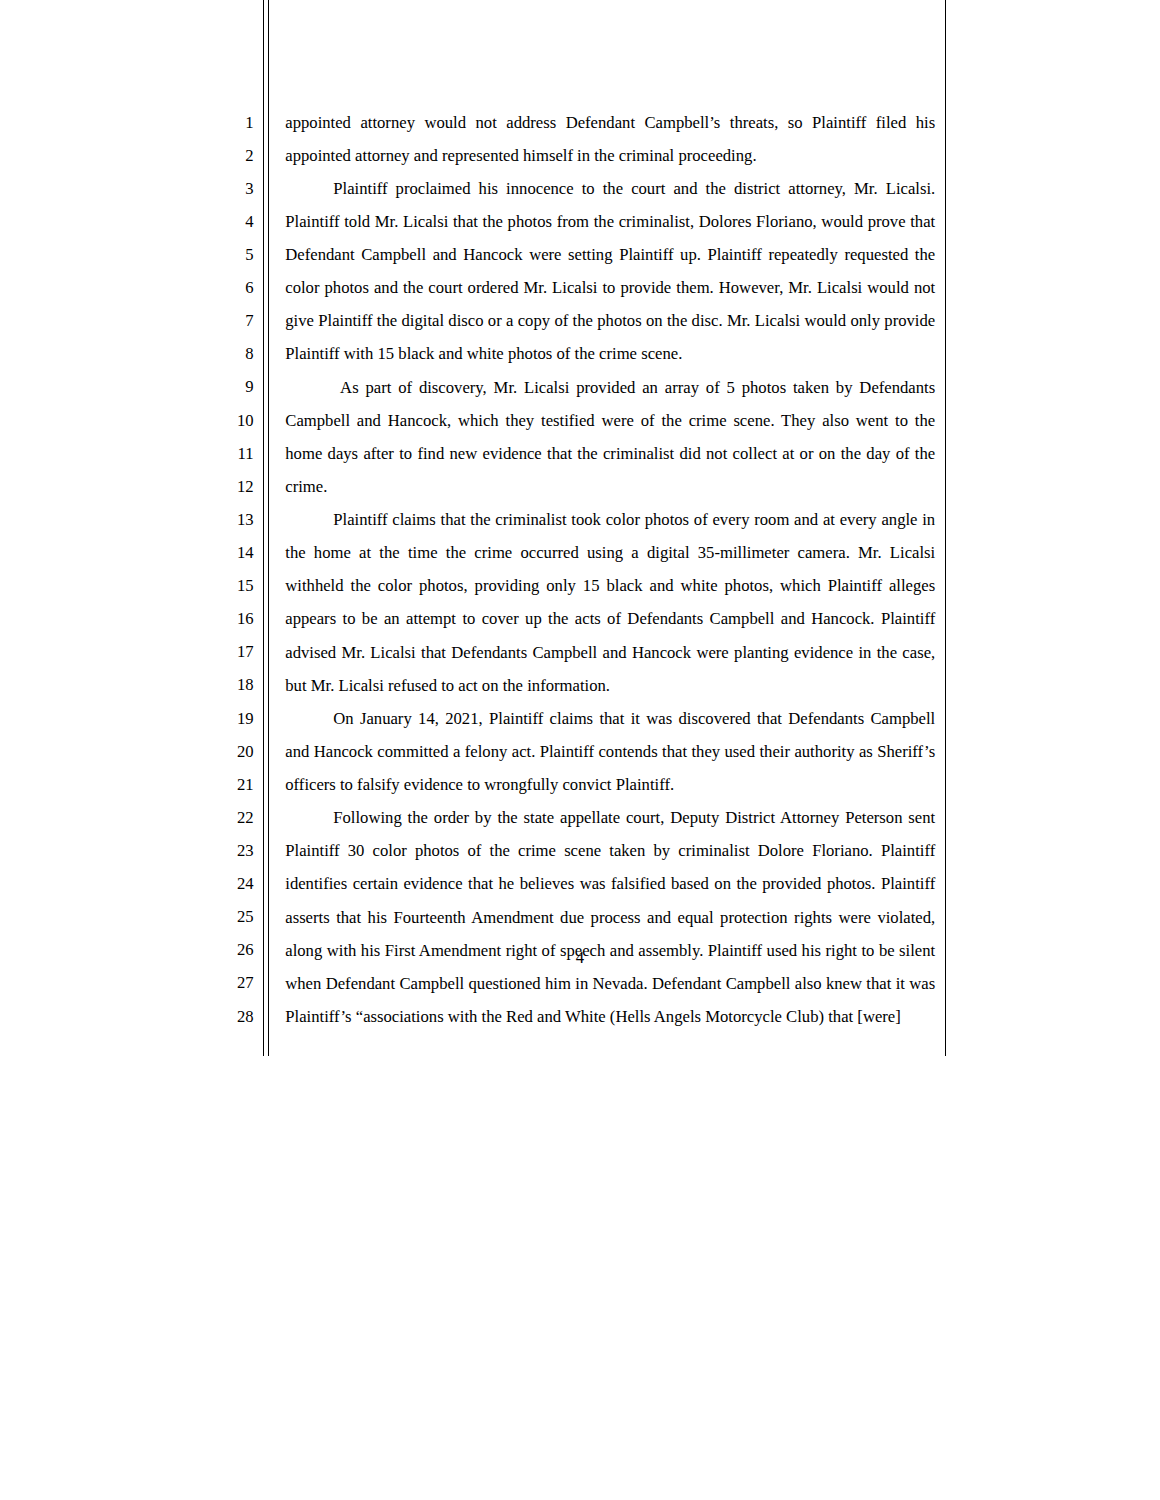1
2
3
4
5
6
7
8
9
10
11
12
13
14
15
16
17
18
19
20
21
22
23
24
25
26
27
28
appointed attorney would not address Defendant Campbell’s threats, so Plaintiff filed his appointed attorney and represented himself in the criminal proceeding.
Plaintiff proclaimed his innocence to the court and the district attorney, Mr. Licalsi. Plaintiff told Mr. Licalsi that the photos from the criminalist, Dolores Floriano, would prove that Defendant Campbell and Hancock were setting Plaintiff up. Plaintiff repeatedly requested the color photos and the court ordered Mr. Licalsi to provide them. However, Mr. Licalsi would not give Plaintiff the digital disco or a copy of the photos on the disc. Mr. Licalsi would only provide Plaintiff with 15 black and white photos of the crime scene.
As part of discovery, Mr. Licalsi provided an array of 5 photos taken by Defendants Campbell and Hancock, which they testified were of the crime scene. They also went to the home days after to find new evidence that the criminalist did not collect at or on the day of the crime.
Plaintiff claims that the criminalist took color photos of every room and at every angle in the home at the time the crime occurred using a digital 35-millimeter camera. Mr. Licalsi withheld the color photos, providing only 15 black and white photos, which Plaintiff alleges appears to be an attempt to cover up the acts of Defendants Campbell and Hancock. Plaintiff advised Mr. Licalsi that Defendants Campbell and Hancock were planting evidence in the case, but Mr. Licalsi refused to act on the information.
On January 14, 2021, Plaintiff claims that it was discovered that Defendants Campbell and Hancock committed a felony act. Plaintiff contends that they used their authority as Sheriff’s officers to falsify evidence to wrongfully convict Plaintiff.
Following the order by the state appellate court, Deputy District Attorney Peterson sent Plaintiff 30 color photos of the crime scene taken by criminalist Dolore Floriano. Plaintiff identifies certain evidence that he believes was falsified based on the provided photos. Plaintiff asserts that his Fourteenth Amendment due process and equal protection rights were violated, along with his First Amendment right of speech and assembly. Plaintiff used his right to be silent when Defendant Campbell questioned him in Nevada. Defendant Campbell also knew that it was Plaintiff’s “associations with the Red and White (Hells Angels Motorcycle Club) that [were]
4